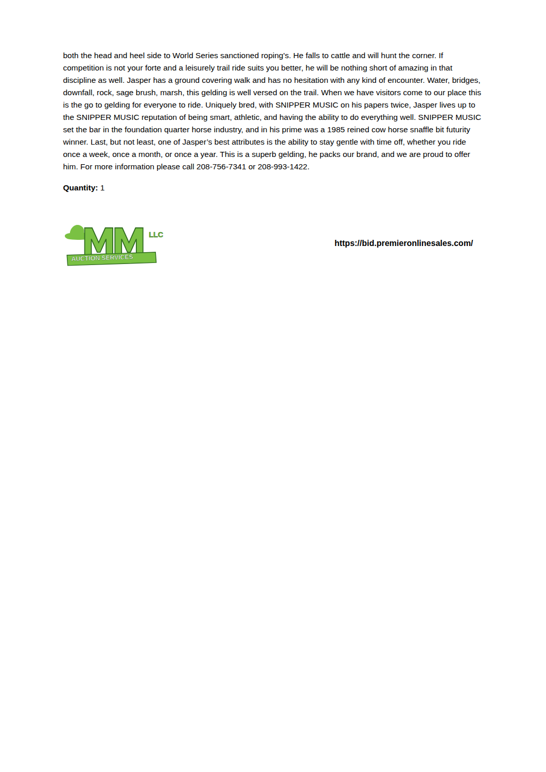both the head and heel side to World Series sanctioned roping's. He falls to cattle and will hunt the corner. If competition is not your forte and a leisurely trail ride suits you better, he will be nothing short of amazing in that discipline as well. Jasper has a ground covering walk and has no hesitation with any kind of encounter. Water, bridges, downfall, rock, sage brush, marsh, this gelding is well versed on the trail. When we have visitors come to our place this is the go to gelding for everyone to ride. Uniquely bred, with SNIPPER MUSIC on his papers twice, Jasper lives up to the SNIPPER MUSIC reputation of being smart, athletic, and having the ability to do everything well. SNIPPER MUSIC set the bar in the foundation quarter horse industry, and in his prime was a 1985 reined cow horse snaffle bit futurity winner. Last, but not least, one of Jasper’s best attributes is the ability to stay gentle with time off, whether you ride once a week, once a month, or once a year. This is a superb gelding, he packs our brand, and we are proud to offer him. For more information please call 208-756-7341 or 208-993-1422.
Quantity: 1
LLC AUCTION SERVICES
https://bid.premieronlinesales.com/